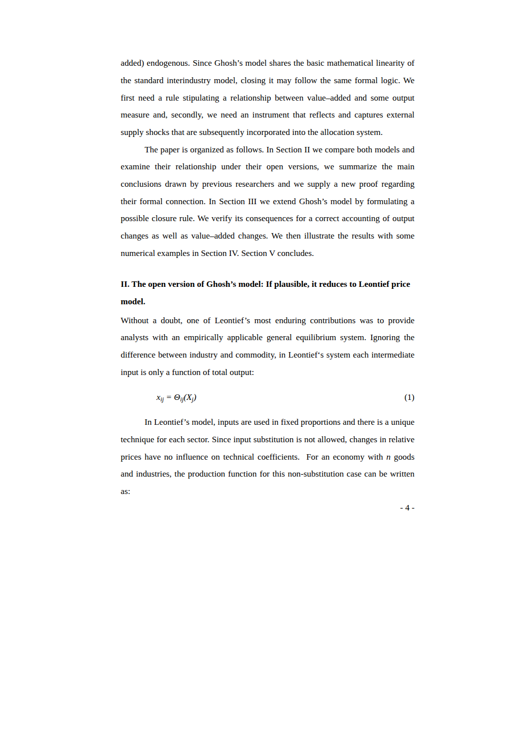added) endogenous. Since Ghosh’s model shares the basic mathematical linearity of the standard interindustry model, closing it may follow the same formal logic. We first need a rule stipulating a relationship between value–added and some output measure and, secondly, we need an instrument that reflects and captures external supply shocks that are subsequently incorporated into the allocation system.
The paper is organized as follows. In Section II we compare both models and examine their relationship under their open versions, we summarize the main conclusions drawn by previous researchers and we supply a new proof regarding their formal connection. In Section III we extend Ghosh’s model by formulating a possible closure rule. We verify its consequences for a correct accounting of output changes as well as value–added changes. We then illustrate the results with some numerical examples in Section IV. Section V concludes.
II. The open version of Ghosh’s model: If plausible, it reduces to Leontief price model.
Without a doubt, one of Leontief’s most enduring contributions was to provide analysts with an empirically applicable general equilibrium system. Ignoring the difference between industry and commodity, in Leontief‘s system each intermediate input is only a function of total output:
xij = Θij(Xj)
(1)
In Leontief’s model, inputs are used in fixed proportions and there is a unique technique for each sector. Since input substitution is not allowed, changes in relative prices have no influence on technical coefficients. For an economy with n goods and industries, the production function for this non-substitution case can be written as:
- 4 -